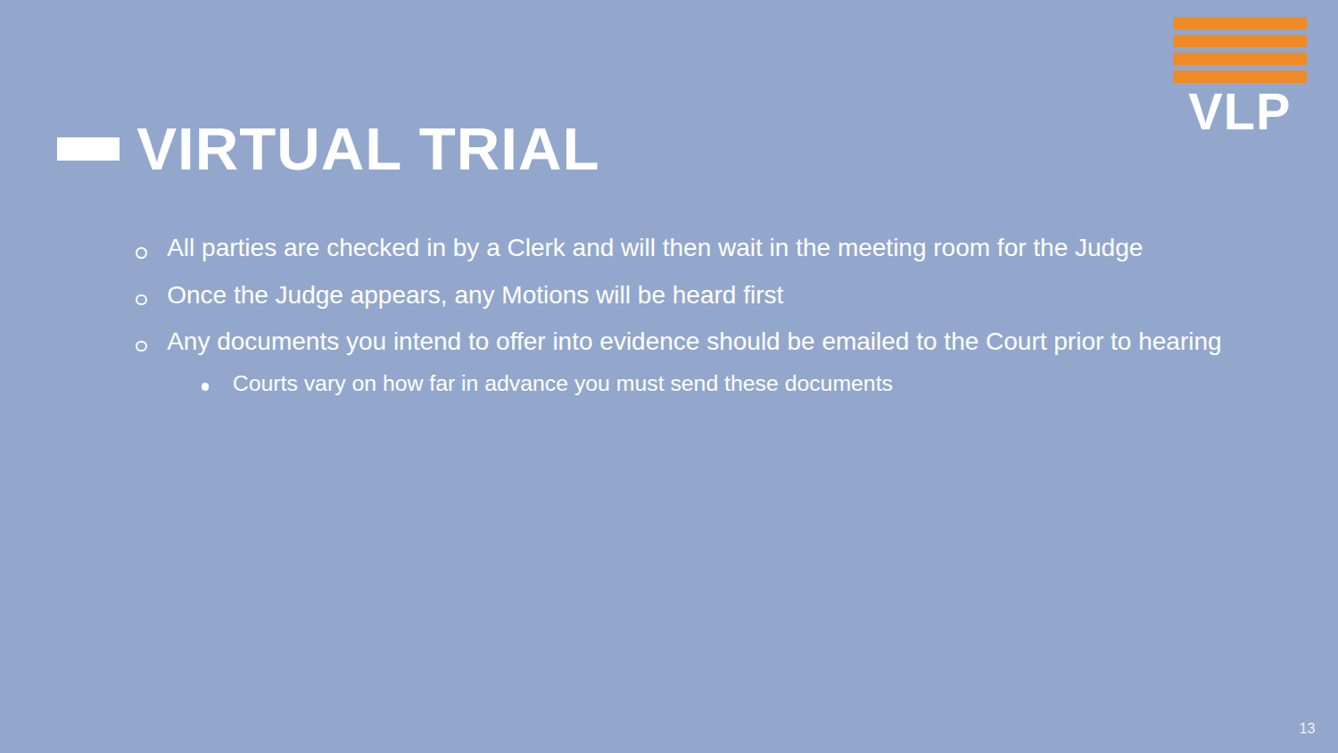VLP
VIRTUAL TRIAL
All parties are checked in by a Clerk and will then wait in the meeting room for the Judge
Once the Judge appears, any Motions will be heard first
Any documents you intend to offer into evidence should be emailed to the Court prior to hearing
Courts vary on how far in advance you must send these documents
13